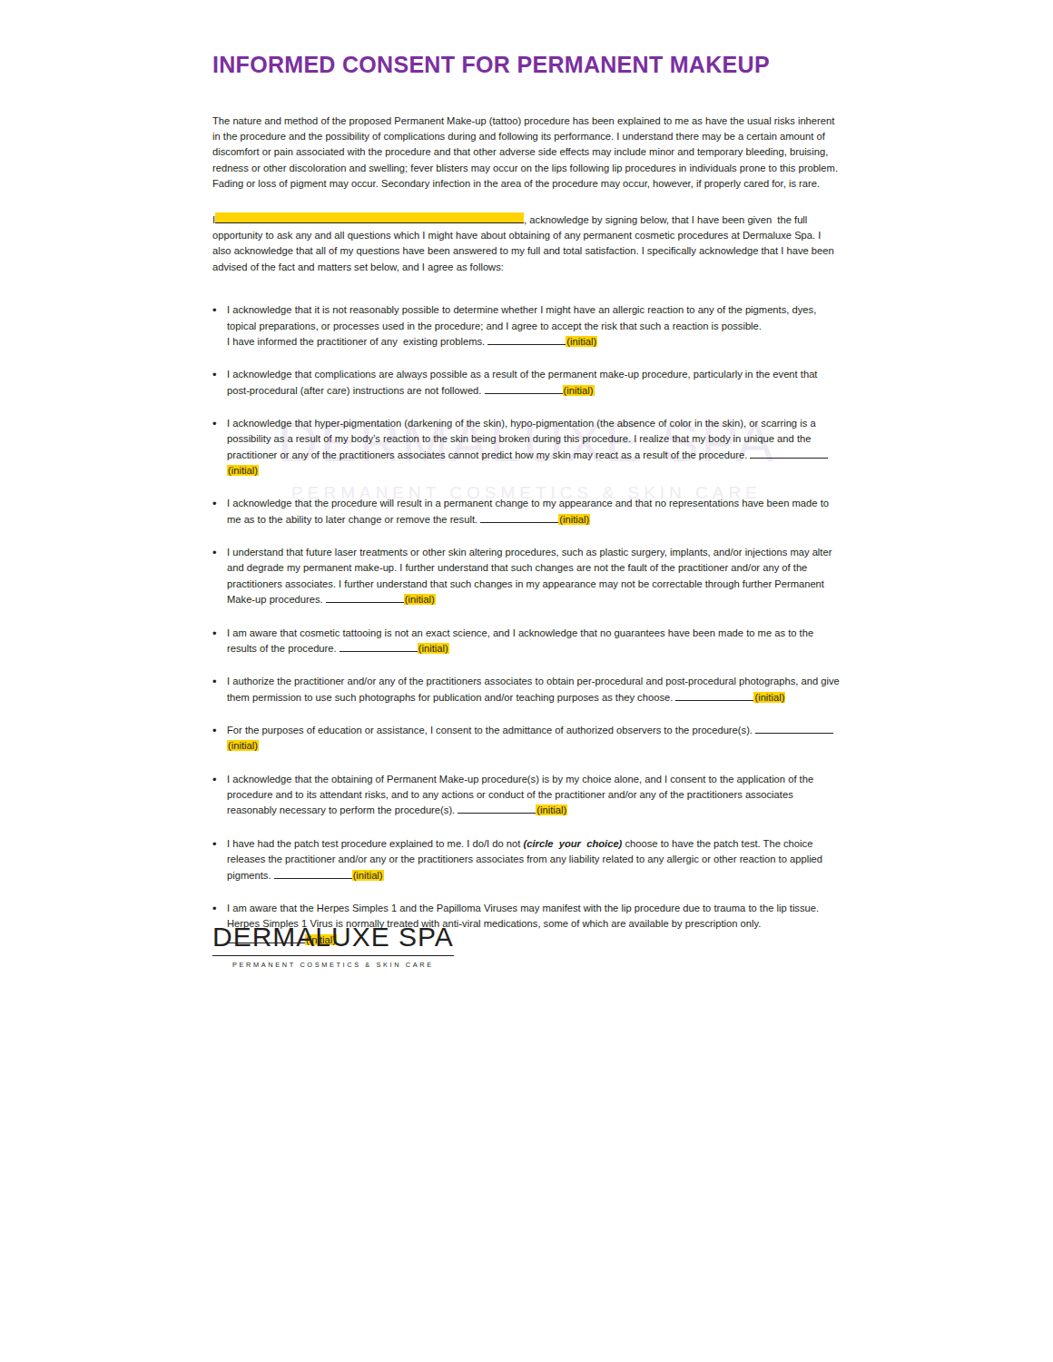DERMALUXE SPA
PERMANENT COSMETICS & SKIN CARE
INFORMED CONSENT FOR PERMANENT MAKEUP
The nature and method of the proposed Permanent Make-up (tattoo) procedure has been explained to me as have the usual risks inherent in the procedure and the possibility of complications during and following its performance. I understand there may be a certain amount of discomfort or pain associated with the procedure and that other adverse side effects may include minor and temporary bleeding, bruising, redness or other discoloration and swelling; fever blisters may occur on the lips following lip procedures in individuals prone to this problem. Fading or loss of pigment may occur. Secondary infection in the area of the procedure may occur, however, if properly cared for, is rare.
I , acknowledge by signing below, that I have been given the full opportunity to ask any and all questions which I might have about obtaining of any permanent cosmetic procedures at Dermaluxe Spa. I also acknowledge that all of my questions have been answered to my full and total satisfaction. I specifically acknowledge that I have been advised of the fact and matters set below, and I agree as follows:
I acknowledge that it is not reasonably possible to determine whether I might have an allergic reaction to any of the pigments, dyes, topical preparations, or processes used in the procedure; and I agree to accept the risk that such a reaction is possible.
I have informed the practitioner of any existing problems. (initial)
I acknowledge that complications are always possible as a result of the permanent make-up procedure, particularly in the event that post-procedural (after care) instructions are not followed. (initial)
I acknowledge that hyper-pigmentation (darkening of the skin), hypo-pigmentation (the absence of color in the skin), or scarring is a possibility as a result of my body’s reaction to the skin being broken during this procedure. I realize that my body in unique and the practitioner or any of the practitioners associates cannot predict how my skin may react as a result of the procedure. (initial)
I acknowledge that the procedure will result in a permanent change to my appearance and that no representations have been made to me as to the ability to later change or remove the result. (initial)
I understand that future laser treatments or other skin altering procedures, such as plastic surgery, implants, and/or injections may alter and degrade my permanent make-up. I further understand that such changes are not the fault of the practitioner and/or any of the practitioners associates. I further understand that such changes in my appearance may not be correctable through further Permanent Make-up procedures. (initial)
I am aware that cosmetic tattooing is not an exact science, and I acknowledge that no guarantees have been made to me as to the results of the procedure. (initial)
I authorize the practitioner and/or any of the practitioners associates to obtain per-procedural and post-procedural photographs, and give them permission to use such photographs for publication and/or teaching purposes as they choose. (initial)
For the purposes of education or assistance, I consent to the admittance of authorized observers to the procedure(s). (initial)
I acknowledge that the obtaining of Permanent Make-up procedure(s) is by my choice alone, and I consent to the application of the procedure and to its attendant risks, and to any actions or conduct of the practitioner and/or any of the practitioners associates reasonably necessary to perform the procedure(s). (initial)
I have had the patch test procedure explained to me. I do/I do not (circle your choice) choose to have the patch test. The choice releases the practitioner and/or any or the practitioners associates from any liability related to any allergic or other reaction to applied pigments. (initial)
I am aware that the Herpes Simples 1 and the Papilloma Viruses may manifest with the lip procedure due to trauma to the lip tissue. Herpes Simples 1 Virus is normally treated with anti-viral medications, some of which are available by prescription only. (initial)
DERMALUXE SPA
PERMANENT COSMETICS & SKIN CARE